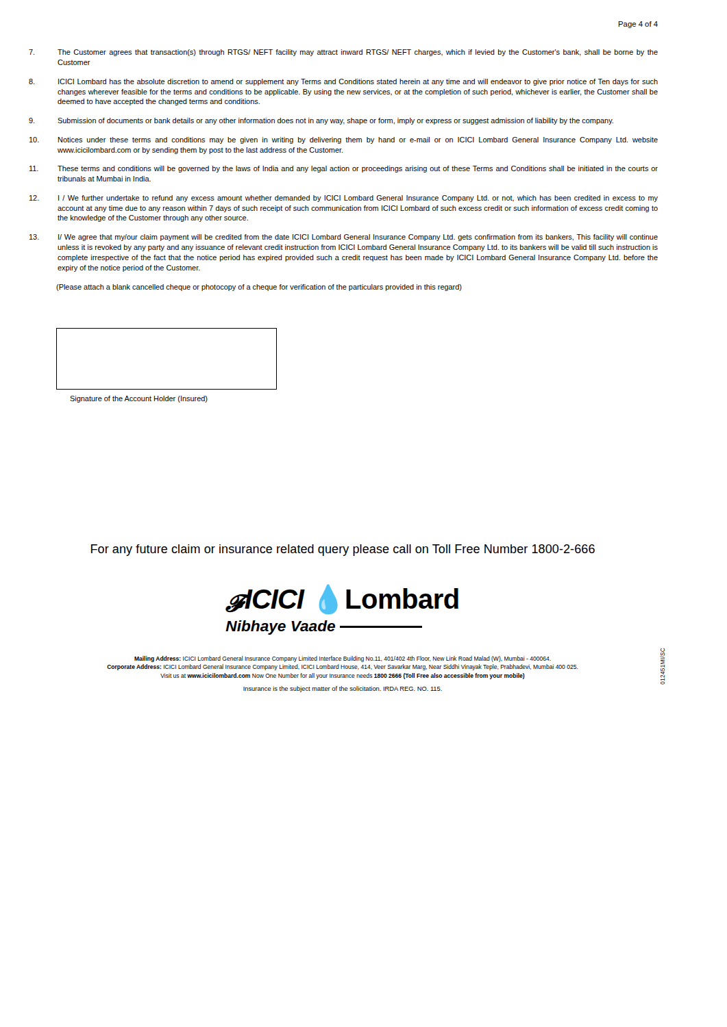Page 4 of 4
7. The Customer agrees that transaction(s) through RTGS/ NEFT facility may attract inward RTGS/ NEFT charges, which if levied by the Customer's bank, shall be borne by the Customer
8. ICICI Lombard has the absolute discretion to amend or supplement any Terms and Conditions stated herein at any time and will endeavor to give prior notice of Ten days for such changes wherever feasible for the terms and conditions to be applicable. By using the new services, or at the completion of such period, whichever is earlier, the Customer shall be deemed to have accepted the changed terms and conditions.
9. Submission of documents or bank details or any other information does not in any way, shape or form, imply or express or suggest admission of liability by the company.
10. Notices under these terms and conditions may be given in writing by delivering them by hand or e-mail or on ICICI Lombard General Insurance Company Ltd. website www.icicilombard.com or by sending them by post to the last address of the Customer.
11. These terms and conditions will be governed by the laws of India and any legal action or proceedings arising out of these Terms and Conditions shall be initiated in the courts or tribunals at Mumbai in India.
12. I / We further undertake to refund any excess amount whether demanded by ICICI Lombard General Insurance Company Ltd. or not, which has been credited in excess to my account at any time due to any reason within 7 days of such receipt of such communication from ICICI Lombard of such excess credit or such information of excess credit coming to the knowledge of the Customer through any other source.
13. I/ We agree that my/our claim payment will be credited from the date ICICI Lombard General Insurance Company Ltd. gets confirmation from its bankers, This facility will continue unless it is revoked by any party and any issuance of relevant credit instruction from ICICI Lombard General Insurance Company Ltd. to its bankers will be valid till such instruction is complete irrespective of the fact that the notice period has expired provided such a credit request has been made by ICICI Lombard General Insurance Company Ltd. before the expiry of the notice period of the Customer.
(Please attach a blank cancelled cheque or photocopy of a cheque for verification of the particulars provided in this regard)
Signature of the Account Holder (Insured)
For any future claim or insurance related query please call on Toll Free Number 1800-2-666
𝓕ICICI 💧Lombard
Nibhaye Vaade
Mailing Address: ICICI Lombard General Insurance Company Limited Interface Building No.11, 401/402 4th Floor, New Link Road Malad (W), Mumbai - 400064.
Corporate Address: ICICI Lombard General Insurance Company Limited, ICICI Lombard House, 414, Veer Savarkar Marg, Near Siddhi Vinayak Teple, Prabhadevi, Mumbai 400 025.
Visit us at www.icicilombard.com Now One Number for all your Insurance needs 1800 2666 (Toll Free also accessible from your mobile)
Insurance is the subject matter of the solicitation. IRDA REG. NO. 115.
012451MI/SC